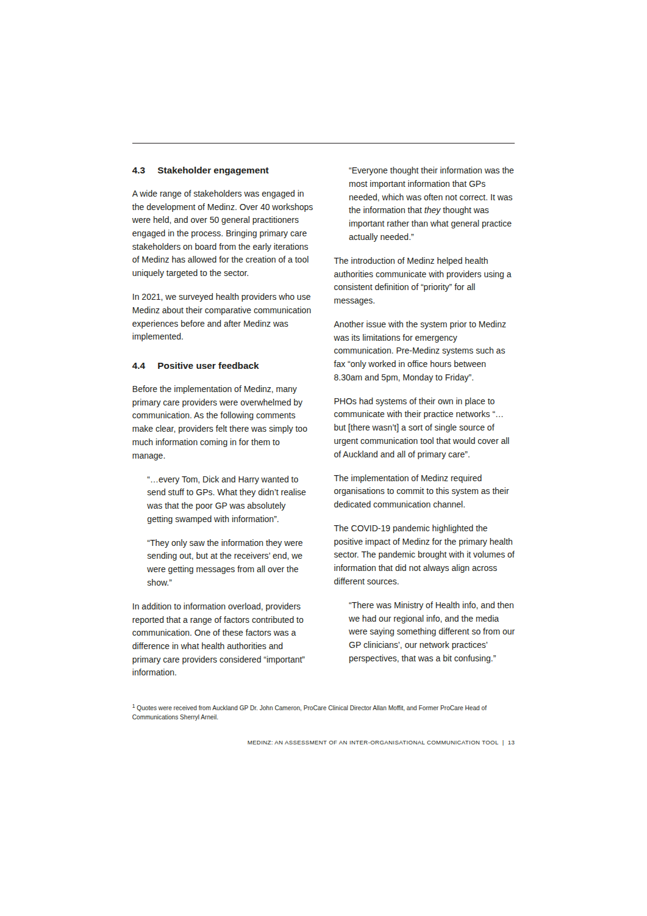4.3 Stakeholder engagement
A wide range of stakeholders was engaged in the development of Medinz. Over 40 workshops were held, and over 50 general practitioners engaged in the process. Bringing primary care stakeholders on board from the early iterations of Medinz has allowed for the creation of a tool uniquely targeted to the sector.
In 2021, we surveyed health providers who use Medinz about their comparative communication experiences before and after Medinz was implemented.
4.4 Positive user feedback
Before the implementation of Medinz, many primary care providers were overwhelmed by communication. As the following comments make clear, providers felt there was simply too much information coming in for them to manage.
“…every Tom, Dick and Harry wanted to send stuff to GPs. What they didn’t realise was that the poor GP was absolutely getting swamped with information”.
“They only saw the information they were sending out, but at the receivers’ end, we were getting messages from all over the show.”
In addition to information overload, providers reported that a range of factors contributed to communication. One of these factors was a difference in what health authorities and primary care providers considered “important” information.
“Everyone thought their information was the most important information that GPs needed, which was often not correct. It was the information that they thought was important rather than what general practice actually needed.”
The introduction of Medinz helped health authorities communicate with providers using a consistent definition of “priority” for all messages.
Another issue with the system prior to Medinz was its limitations for emergency communication. Pre-Medinz systems such as fax “only worked in office hours between 8.30am and 5pm, Monday to Friday”.
PHOs had systems of their own in place to communicate with their practice networks “… but [there wasn’t] a sort of single source of urgent communication tool that would cover all of Auckland and all of primary care”.
The implementation of Medinz required organisations to commit to this system as their dedicated communication channel.
The COVID-19 pandemic highlighted the positive impact of Medinz for the primary health sector. The pandemic brought with it volumes of information that did not always align across different sources.
“There was Ministry of Health info, and then we had our regional info, and the media were saying something different so from our GP clinicians’, our network practices’ perspectives, that was a bit confusing.”
1 Quotes were received from Auckland GP Dr. John Cameron, ProCare Clinical Director Allan Moffit, and Former ProCare Head of Communications Sherryl Arneil.
MEDINZ: AN ASSESSMENT OF AN INTER-ORGANISATIONAL COMMUNICATION TOOL | 13